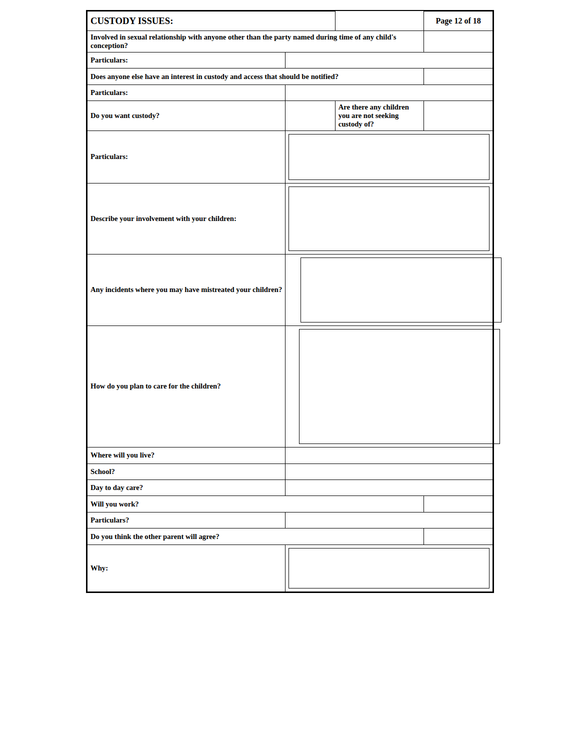| CUSTODY ISSUES: | | Page 12 of 18 |
| Involved in sexual relationship with anyone other than the party named during time of any child's conception? | |
| Particulars: | |
| Does anyone else have an interest in custody and access that should be notified? | |
| Particulars: | |
| Do you want custody? | | Are there any children you are not seeking custody of? | |
| Particulars: | |
| Describe your involvement with your children: | |
| Any incidents where you may have mistreated your children? | |
| How do you plan to care for the children? | |
| Where will you live? | |
| School? | |
| Day to day care? | |
| Will you work? | |
| Particulars? | |
| Do you think the other parent will agree? | |
| Why: | |